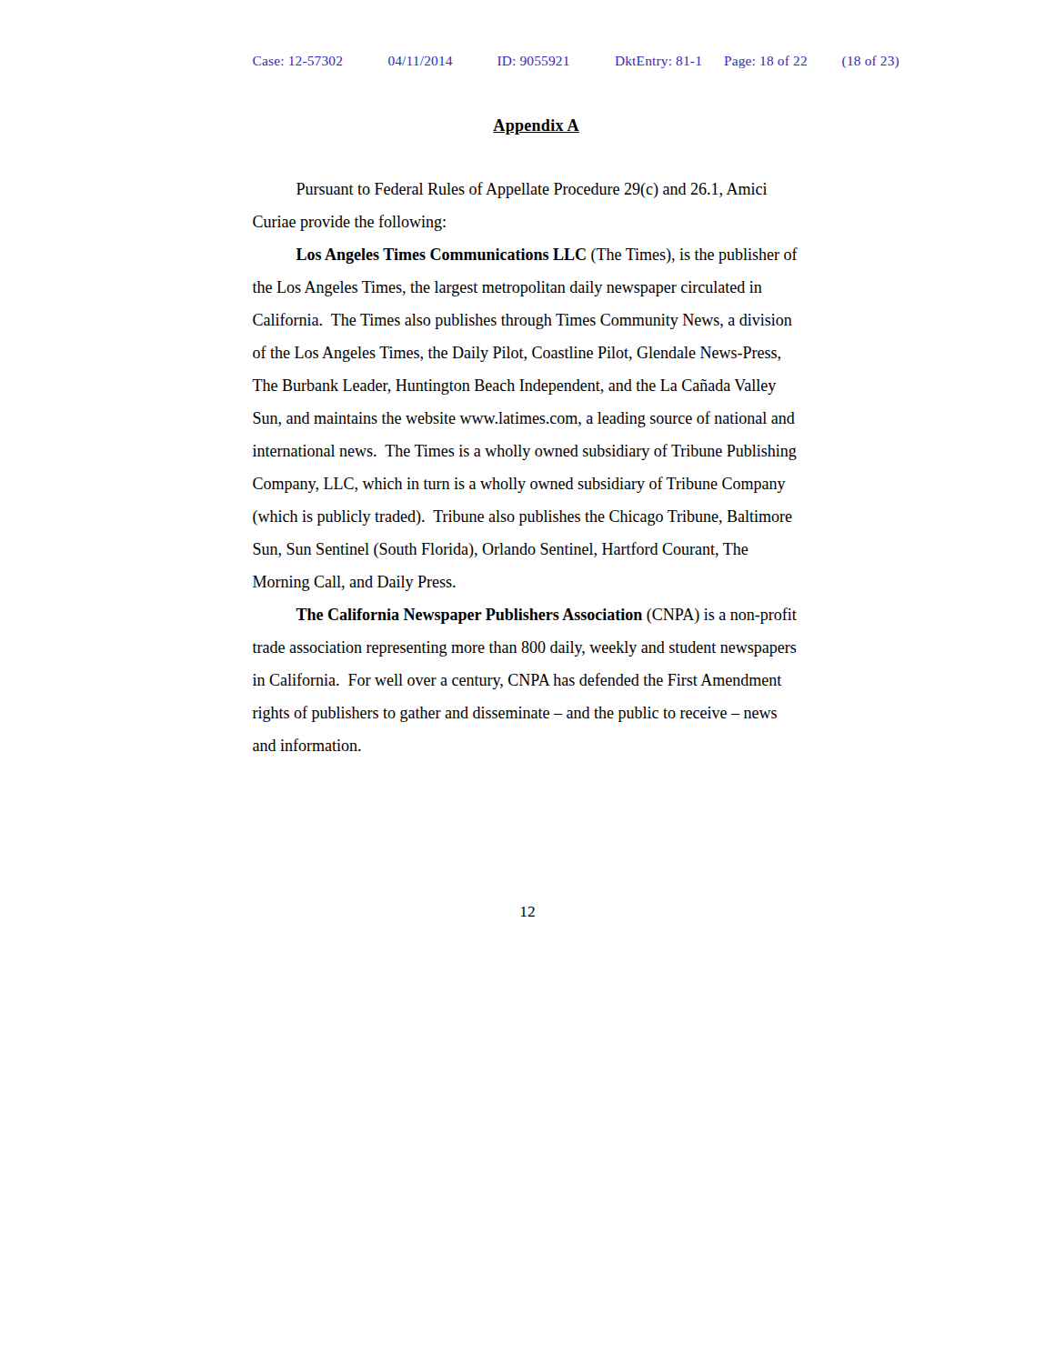Case: 12-5730204/11/2014 ID: 9055921 DktEntry: 81-1 Page: 18 of 22(18 of 23)
Appendix A
Pursuant to Federal Rules of Appellate Procedure 29(c) and 26.1, Amici
Curiae provide the following:
Los Angeles Times Communications LLC (The Times), is the publisher of
the Los Angeles Times, the largest metropolitan daily newspaper circulated in
California. The Times also publishes through Times Community News, a division
of the Los Angeles Times, the Daily Pilot, Coastline Pilot, Glendale News-Press,
The Burbank Leader, Huntington Beach Independent, and the La Cañada Valley
Sun, and maintains the website www.latimes.com, a leading source of national and
international news. The Times is a wholly owned subsidiary of Tribune Publishing
Company, LLC, which in turn is a wholly owned subsidiary of Tribune Company
(which is publicly traded). Tribune also publishes the Chicago Tribune, Baltimore
Sun, Sun Sentinel (South Florida), Orlando Sentinel, Hartford Courant, The
Morning Call, and Daily Press.
The California Newspaper Publishers Association (CNPA) is a non-profit
trade association representing more than 800 daily, weekly and student newspapers
in California. For well over a century, CNPA has defended the First Amendment
rights of publishers to gather and disseminate – and the public to receive – news
and information.
12